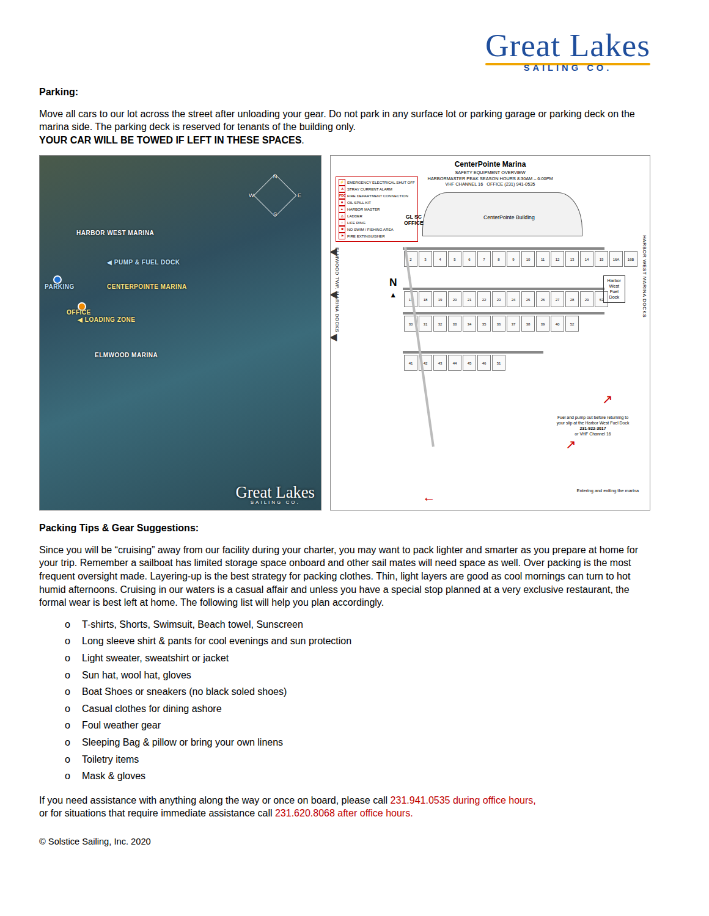Great Lakes
SAILING CO.
Parking:
Move all cars to our lot across the street after unloading your gear. Do not park in any surface lot or parking garage or parking deck on the marina side. The parking deck is reserved for tenants of the building only.
YOUR CAR WILL BE TOWED IF LEFT IN THESE SPACES.
N S E W
HARBOR WEST MARINA ◀ PUMP & FUEL DOCK CENTERPOINTE MARINA PARKING OFFICE ◀ LOADING ZONE ELMWOOD MARINA
Great Lakes
SAILING CO.
CenterPointe Marina
SAFETY EQUIPMENT OVERVIEW
HARBORMASTER PEAK SEASON HOURS 8:30AM – 6:00PM
VHF CHANNEL 16 OFFICE (231) 941-0535
⚡ EMERGENCY ELECTRICAL SHUT OFF
⚠ STRAY CURRENT ALARM
FDC FIRE DEPARTMENT CONNECTION
■ OIL SPILL KIT
▲ HARBOR MASTER
△ LADDER
○ LIFE RING
✖ NO SWIM / FISHING AREA
⚑ FIRE EXTINGUISHER
GL SC
OFFICE
CenterPointe Building
ELMWOOD TWP. MARINA DOCKS HARBOR WEST MARINA DOCKS
2345 6789 10111213 141516A 16B
17181920 21222324 25262728 2953
30313233 34353637 38394052
41424344 454651
N▲
Harbor
West
Fuel
Dock
◀ ◀ ◀ ↗ ↗ ←
Fuel and pump out before returning to
your slip at the Harbor West Fuel Dock
231-922-3017
or VHF Channel 16
Entering and exiting the marina
Packing Tips & Gear Suggestions:
Since you will be “cruising” away from our facility during your charter, you may want to pack lighter and smarter as you prepare at home for your trip. Remember a sailboat has limited storage space onboard and other sail mates will need space as well. Over packing is the most frequent oversight made. Layering-up is the best strategy for packing clothes. Thin, light layers are good as cool mornings can turn to hot humid afternoons. Cruising in our waters is a casual affair and unless you have a special stop planned at a very exclusive restaurant, the formal wear is best left at home. The following list will help you plan accordingly.
T-shirts, Shorts, Swimsuit, Beach towel, Sunscreen
Long sleeve shirt & pants for cool evenings and sun protection
Light sweater, sweatshirt or jacket
Sun hat, wool hat, gloves
Boat Shoes or sneakers (no black soled shoes)
Casual clothes for dining ashore
Foul weather gear
Sleeping Bag & pillow or bring your own linens
Toiletry items
Mask & gloves
If you need assistance with anything along the way or once on board, please call 231.941.0535 during office hours,
or for situations that require immediate assistance call 231.620.8068 after office hours.
© Solstice Sailing, Inc. 2020